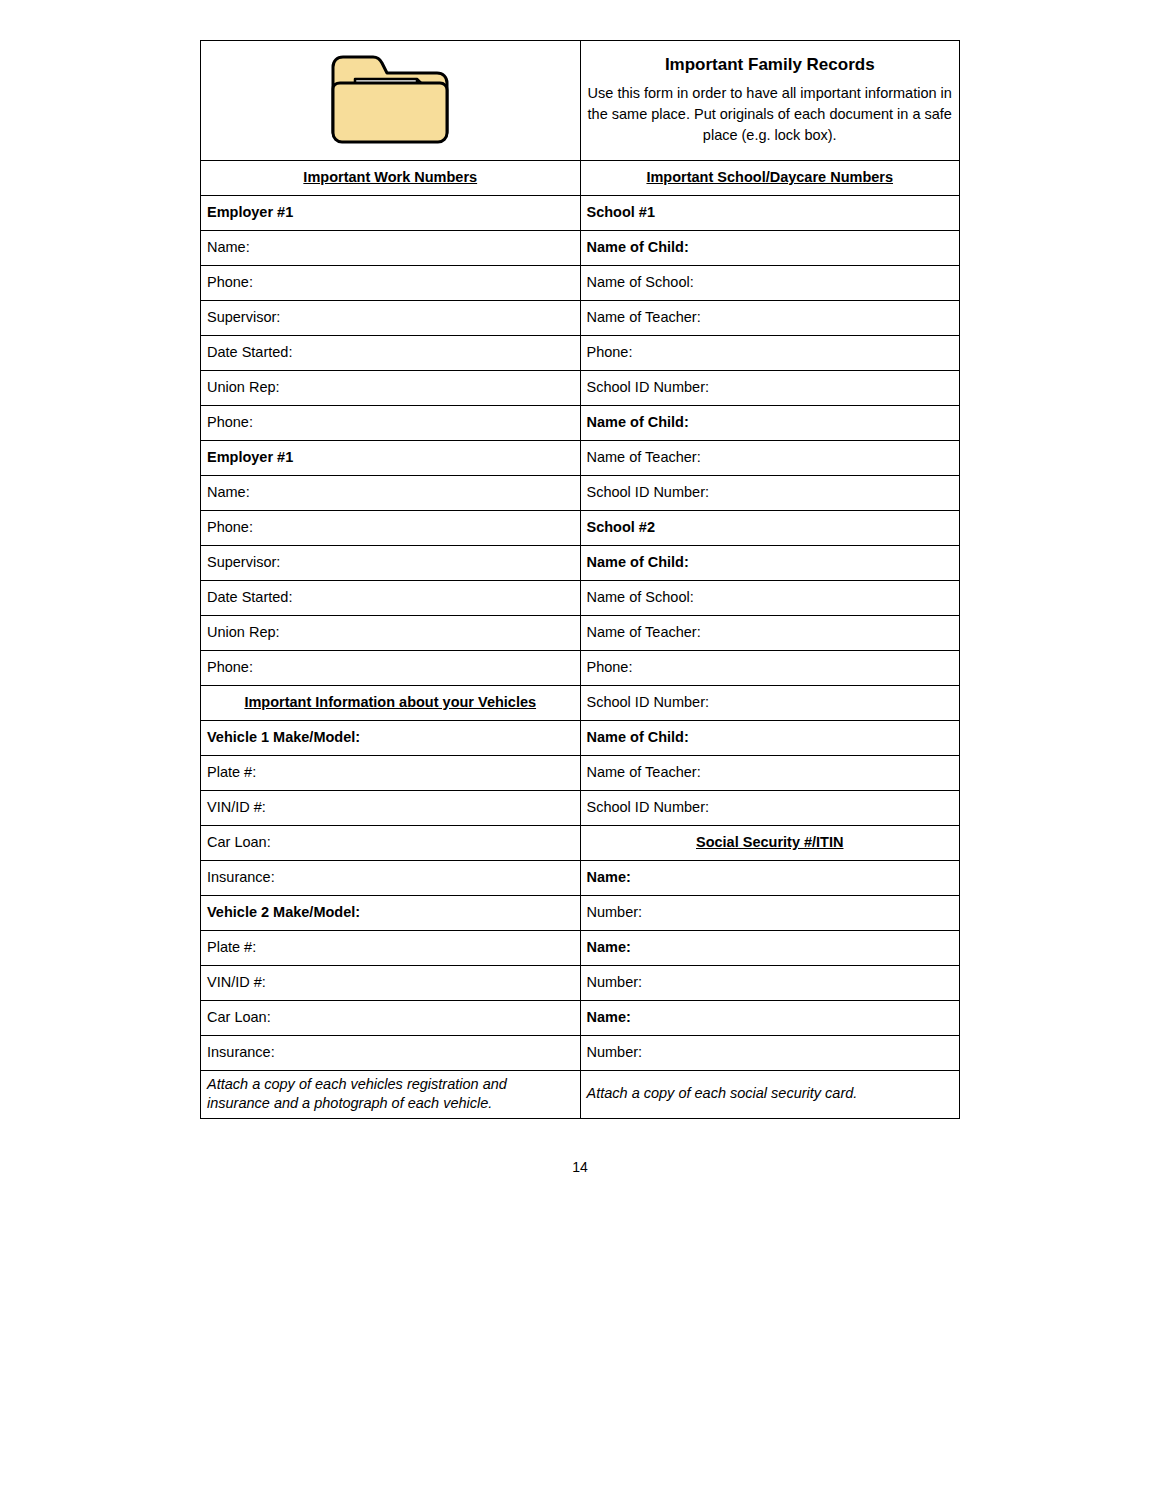| | Important Family Records Use this form in order to have all important information in the same place. Put originals of each document in a safe place (e.g. lock box). |
| Important Work Numbers | Important School/Daycare Numbers |
| Employer #1 | School #1 |
| Name: | Name of Child: |
| Phone: | Name of School: |
| Supervisor: | Name of Teacher: |
| Date Started: | Phone: |
| Union Rep: | School ID Number: |
| Phone: | Name of Child: |
| Employer #1 | Name of Teacher: |
| Name: | School ID Number: |
| Phone: | School #2 |
| Supervisor: | Name of Child: |
| Date Started: | Name of School: |
| Union Rep: | Name of Teacher: |
| Phone: | Phone: |
| Important Information about your Vehicles | School ID Number: |
| Vehicle 1 Make/Model: | Name of Child: |
| Plate #: | Name of Teacher: |
| VIN/ID #: | School ID Number: |
| Car Loan: | Social Security #/ITIN |
| Insurance: | Name: |
| Vehicle 2 Make/Model: | Number: |
| Plate #: | Name: |
| VIN/ID #: | Number: |
| Car Loan: | Name: |
| Insurance: | Number: |
| Attach a copy of each vehicles registration and insurance and a photograph of each vehicle. | Attach a copy of each social security card. |
14